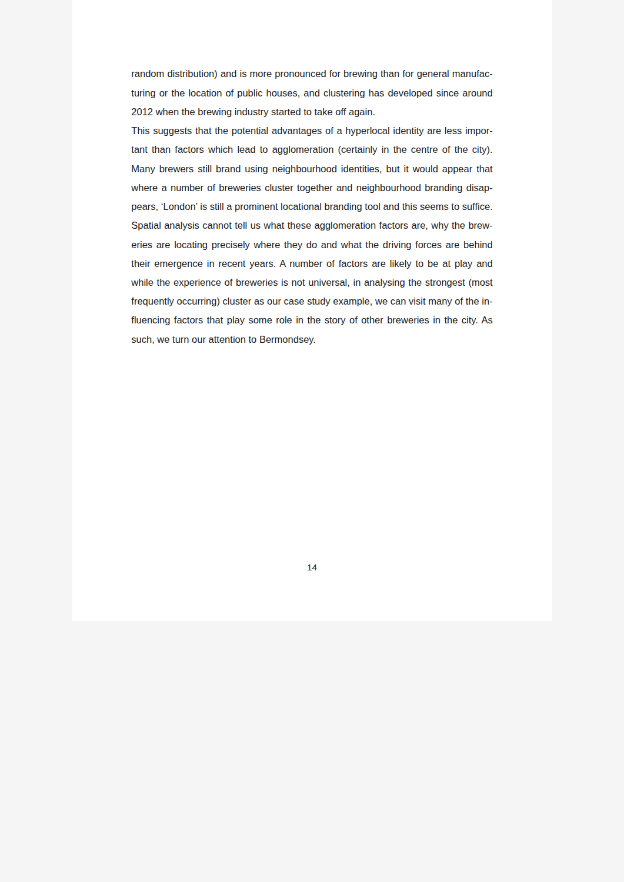random distribution) and is more pronounced for brewing than for general manufacturing or the location of public houses, and clustering has developed since around 2012 when the brewing industry started to take off again.
This suggests that the potential advantages of a hyperlocal identity are less important than factors which lead to agglomeration (certainly in the centre of the city). Many brewers still brand using neighbourhood identities, but it would appear that where a number of breweries cluster together and neighbourhood branding disappears, ‘London’ is still a prominent locational branding tool and this seems to suffice. Spatial analysis cannot tell us what these agglomeration factors are, why the breweries are locating precisely where they do and what the driving forces are behind their emergence in recent years. A number of factors are likely to be at play and while the experience of breweries is not universal, in analysing the strongest (most frequently occurring) cluster as our case study example, we can visit many of the influencing factors that play some role in the story of other breweries in the city. As such, we turn our attention to Bermondsey.
14